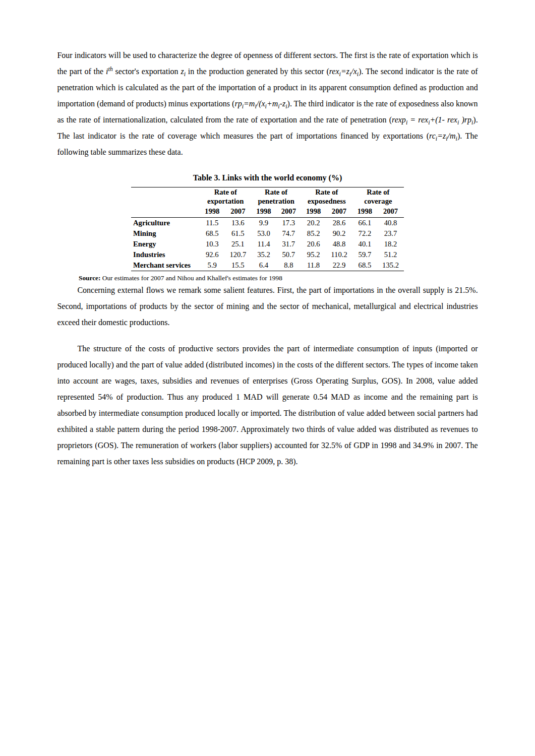Four indicators will be used to characterize the degree of openness of different sectors. The first is the rate of exportation which is the part of the ith sector's exportation zi in the production generated by this sector (rexi=zi/xi). The second indicator is the rate of penetration which is calculated as the part of the importation of a product in its apparent consumption defined as production and importation (demand of products) minus exportations (rpi=mi/(xi+mi-zi). The third indicator is the rate of exposedness also known as the rate of internationalization, calculated from the rate of exportation and the rate of penetration (rexpi = rexi+(1- rexi )rpi). The last indicator is the rate of coverage which measures the part of importations financed by exportations (rci=zi/mi). The following table summarizes these data.
Table 3. Links with the world economy (%)
| | Rate of exportation | Rate of penetration | Rate of exposedness | Rate of coverage |
| --- | --- | --- | --- | --- |
| | 1998 | 2007 | 1998 | 2007 | 1998 | 2007 | 1998 | 2007 |
| Agriculture | 11.5 | 13.6 | 9.9 | 17.3 | 20.2 | 28.6 | 66.1 | 40.8 |
| Mining | 68.5 | 61.5 | 53.0 | 74.7 | 85.2 | 90.2 | 72.2 | 23.7 |
| Energy | 10.3 | 25.1 | 11.4 | 31.7 | 20.6 | 48.8 | 40.1 | 18.2 |
| Industries | 92.6 | 120.7 | 35.2 | 50.7 | 95.2 | 110.2 | 59.7 | 51.2 |
| Merchant services | 5.9 | 15.5 | 6.4 | 8.8 | 11.8 | 22.9 | 68.5 | 135.2 |
Source: Our estimates for 2007 and Nihou and Khallef's estimates for 1998
Concerning external flows we remark some salient features. First, the part of importations in the overall supply is 21.5%. Second, importations of products by the sector of mining and the sector of mechanical, metallurgical and electrical industries exceed their domestic productions.
The structure of the costs of productive sectors provides the part of intermediate consumption of inputs (imported or produced locally) and the part of value added (distributed incomes) in the costs of the different sectors. The types of income taken into account are wages, taxes, subsidies and revenues of enterprises (Gross Operating Surplus, GOS). In 2008, value added represented 54% of production. Thus any produced 1 MAD will generate 0.54 MAD as income and the remaining part is absorbed by intermediate consumption produced locally or imported. The distribution of value added between social partners had exhibited a stable pattern during the period 1998-2007. Approximately two thirds of value added was distributed as revenues to proprietors (GOS). The remuneration of workers (labor suppliers) accounted for 32.5% of GDP in 1998 and 34.9% in 2007. The remaining part is other taxes less subsidies on products (HCP 2009, p. 38).